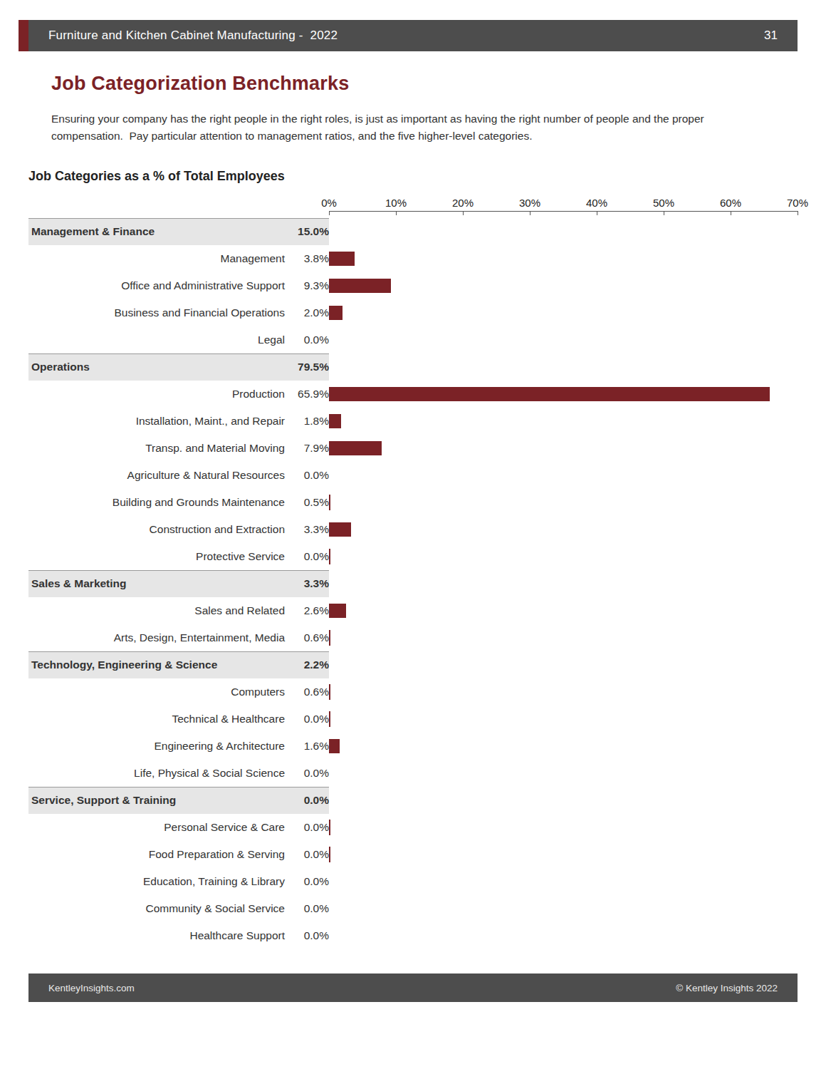Furniture and Kitchen Cabinet Manufacturing - 2022
31
Job Categorization Benchmarks
Ensuring your company has the right people in the right roles, is just as important as having the right number of people and the proper compensation. Pay particular attention to management ratios, and the five higher-level categories.
Job Categories as a % of Total Employees
| | | 0% 10% 20% 30% 40% 50% 60% 70% |
| Management & Finance | 15.0% | |
| Management | 3.8% | |
| Office and Administrative Support | 9.3% | |
| Business and Financial Operations | 2.0% | |
| Legal | 0.0% | |
| Operations | 79.5% | |
| Production | 65.9% | |
| Installation, Maint., and Repair | 1.8% | |
| Transp. and Material Moving | 7.9% | |
| Agriculture & Natural Resources | 0.0% | |
| Building and Grounds Maintenance | 0.5% | |
| Construction and Extraction | 3.3% | |
| Protective Service | 0.0% | |
| Sales & Marketing | 3.3% | |
| Sales and Related | 2.6% | |
| Arts, Design, Entertainment, Media | 0.6% | |
| Technology, Engineering & Science | 2.2% | |
| Computers | 0.6% | |
| Technical & Healthcare | 0.0% | |
| Engineering & Architecture | 1.6% | |
| Life, Physical & Social Science | 0.0% | |
| Service, Support & Training | 0.0% | |
| Personal Service & Care | 0.0% | |
| Food Preparation & Serving | 0.0% | |
| Education, Training & Library | 0.0% | |
| Community & Social Service | 0.0% | |
| Healthcare Support | 0.0% | |
KentleyInsights.com
© Kentley Insights 2022